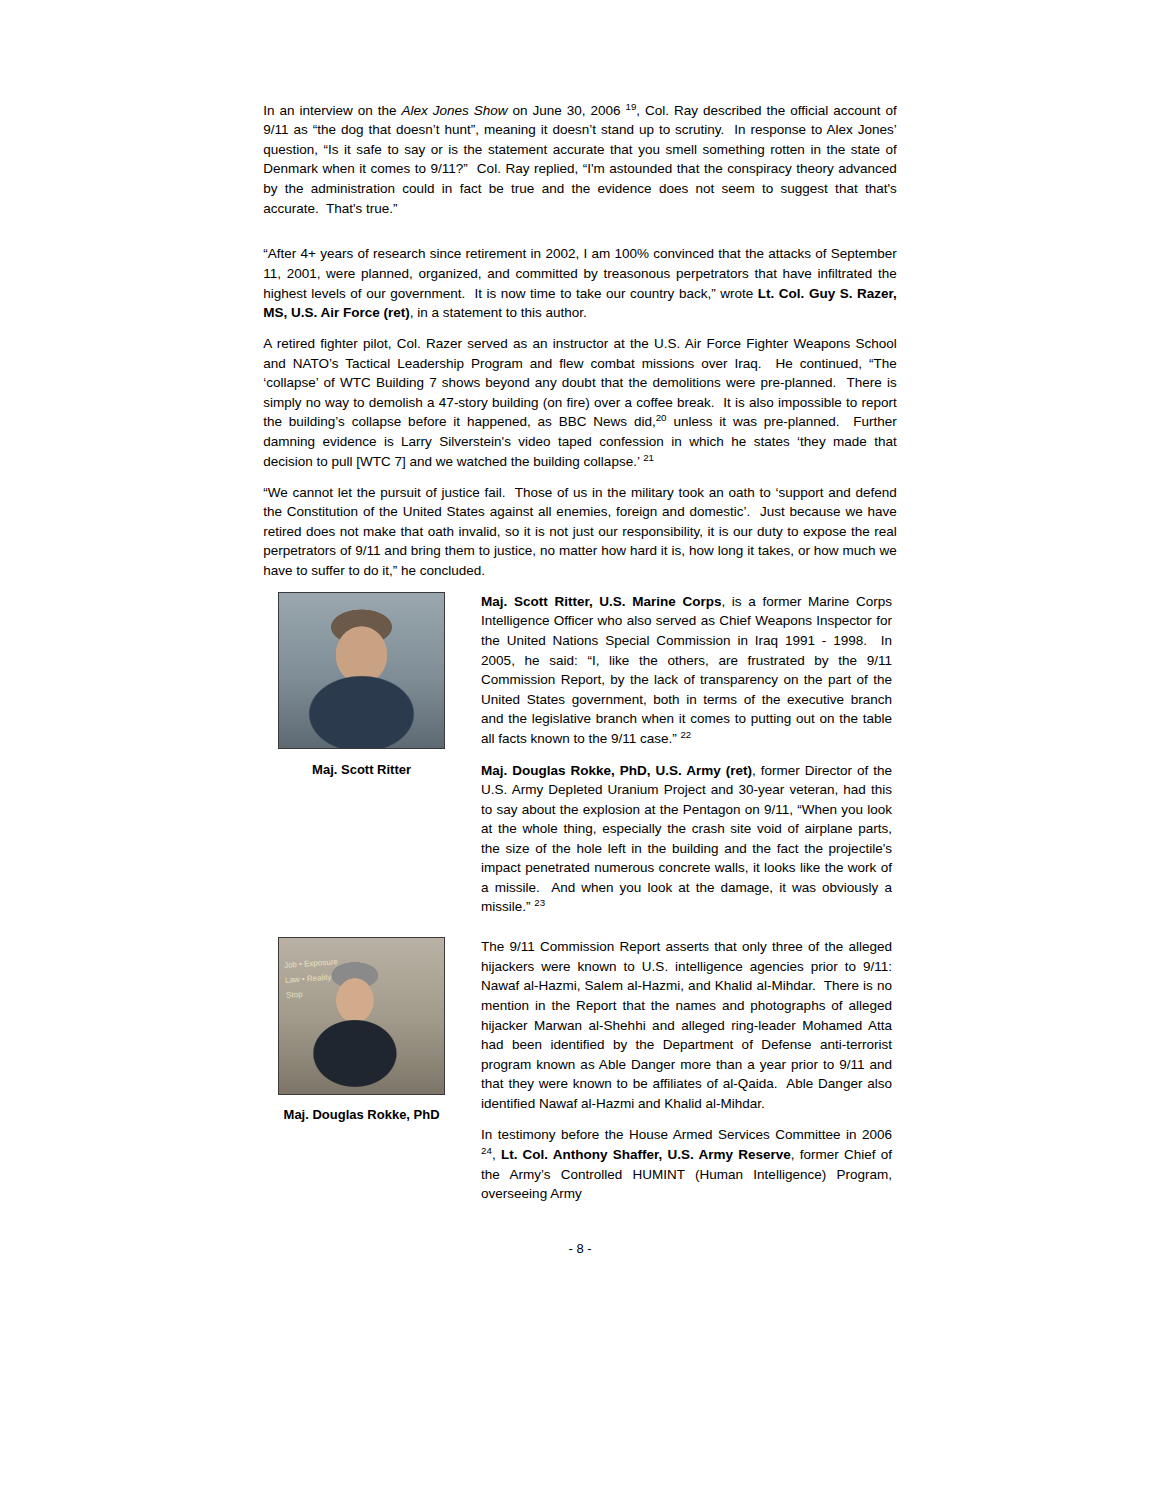In an interview on the Alex Jones Show on June 30, 2006 19, Col. Ray described the official account of 9/11 as “the dog that doesn’t hunt”, meaning it doesn’t stand up to scrutiny. In response to Alex Jones’ question, “Is it safe to say or is the statement accurate that you smell something rotten in the state of Denmark when it comes to 9/11?” Col. Ray replied, “I'm astounded that the conspiracy theory advanced by the administration could in fact be true and the evidence does not seem to suggest that that's accurate. That's true.”
“After 4+ years of research since retirement in 2002, I am 100% convinced that the attacks of September 11, 2001, were planned, organized, and committed by treasonous perpetrators that have infiltrated the highest levels of our government. It is now time to take our country back,” wrote Lt. Col. Guy S. Razer, MS, U.S. Air Force (ret), in a statement to this author.
A retired fighter pilot, Col. Razer served as an instructor at the U.S. Air Force Fighter Weapons School and NATO’s Tactical Leadership Program and flew combat missions over Iraq. He continued, “The ‘collapse’ of WTC Building 7 shows beyond any doubt that the demolitions were pre-planned. There is simply no way to demolish a 47-story building (on fire) over a coffee break. It is also impossible to report the building’s collapse before it happened, as BBC News did,20 unless it was pre-planned. Further damning evidence is Larry Silverstein's video taped confession in which he states ‘they made that decision to pull [WTC 7] and we watched the building collapse.’ 21
“We cannot let the pursuit of justice fail. Those of us in the military took an oath to ‘support and defend the Constitution of the United States against all enemies, foreign and domestic’. Just because we have retired does not make that oath invalid, so it is not just our responsibility, it is our duty to expose the real perpetrators of 9/11 and bring them to justice, no matter how hard it is, how long it takes, or how much we have to suffer to do it,” he concluded.
Maj. Scott Ritter
Maj. Scott Ritter, U.S. Marine Corps, is a former Marine Corps Intelligence Officer who also served as Chief Weapons Inspector for the United Nations Special Commission in Iraq 1991 - 1998. In 2005, he said: “I, like the others, are frustrated by the 9/11 Commission Report, by the lack of transparency on the part of the United States government, both in terms of the executive branch and the legislative branch when it comes to putting out on the table all facts known to the 9/11 case.” 22
Maj. Douglas Rokke, PhD, U.S. Army (ret), former Director of the U.S. Army Depleted Uranium Project and 30-year veteran, had this to say about the explosion at the Pentagon on 9/11, “When you look at the whole thing, especially the crash site void of airplane parts, the size of the hole left in the building and the fact the projectile's impact penetrated numerous concrete walls, it looks like the work of a missile. And when you look at the damage, it was obviously a missile.” 23
Maj. Douglas Rokke, PhD
The 9/11 Commission Report asserts that only three of the alleged hijackers were known to U.S. intelligence agencies prior to 9/11: Nawaf al-Hazmi, Salem al-Hazmi, and Khalid al-Mihdar. There is no mention in the Report that the names and photographs of alleged hijacker Marwan al-Shehhi and alleged ring-leader Mohamed Atta had been identified by the Department of Defense anti-terrorist program known as Able Danger more than a year prior to 9/11 and that they were known to be affiliates of al-Qaida. Able Danger also identified Nawaf al-Hazmi and Khalid al-Mihdar.
In testimony before the House Armed Services Committee in 2006 24, Lt. Col. Anthony Shaffer, U.S. Army Reserve, former Chief of the Army’s Controlled HUMINT (Human Intelligence) Program, overseeing Army
- 8 -